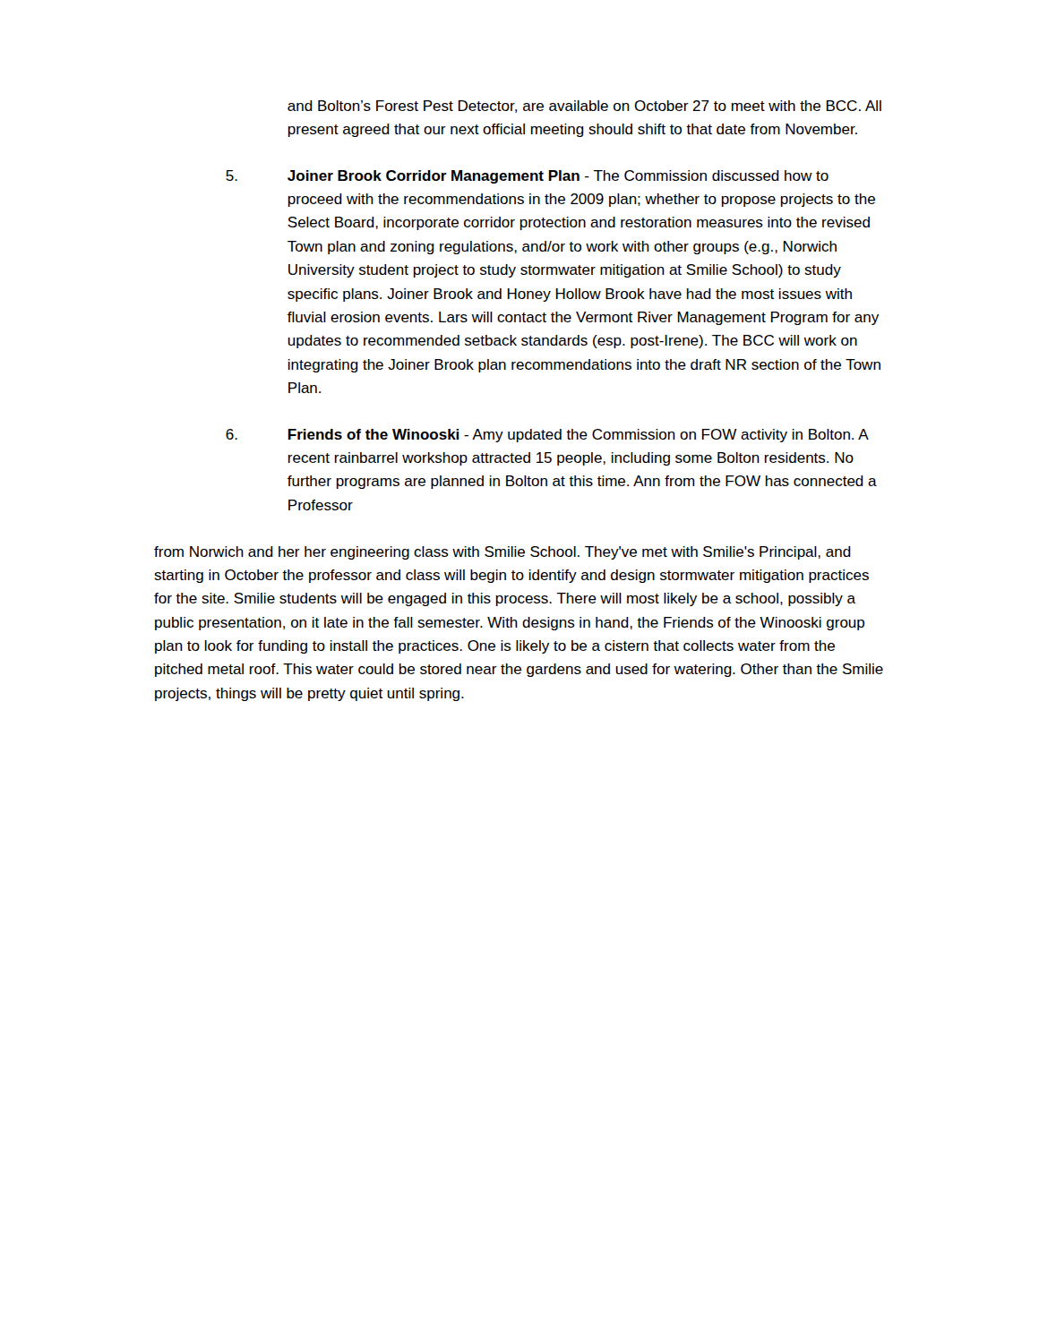and Bolton’s Forest Pest Detector, are available on October 27 to meet with the BCC. All present agreed that our next official meeting should shift to that date from November.
5. Joiner Brook Corridor Management Plan - The Commission discussed how to proceed with the recommendations in the 2009 plan; whether to propose projects to the Select Board, incorporate corridor protection and restoration measures into the revised Town plan and zoning regulations, and/or to work with other groups (e.g., Norwich University student project to study stormwater mitigation at Smilie School) to study specific plans. Joiner Brook and Honey Hollow Brook have had the most issues with fluvial erosion events. Lars will contact the Vermont River Management Program for any updates to recommended setback standards (esp. post-Irene). The BCC will work on integrating the Joiner Brook plan recommendations into the draft NR section of the Town Plan.
6. Friends of the Winooski - Amy updated the Commission on FOW activity in Bolton. A recent rainbarrel workshop attracted 15 people, including some Bolton residents. No further programs are planned in Bolton at this time. Ann from the FOW has connected a Professor
from Norwich and her her engineering class with Smilie School. They've met with Smilie's Principal, and starting in October the professor and class will begin to identify and design stormwater mitigation practices for the site. Smilie students will be engaged in this process. There will most likely be a school, possibly a public presentation, on it late in the fall semester. With designs in hand, the Friends of the Winooski group plan to look for funding to install the practices. One is likely to be a cistern that collects water from the pitched metal roof. This water could be stored near the gardens and used for watering. Other than the Smilie projects, things will be pretty quiet until spring.